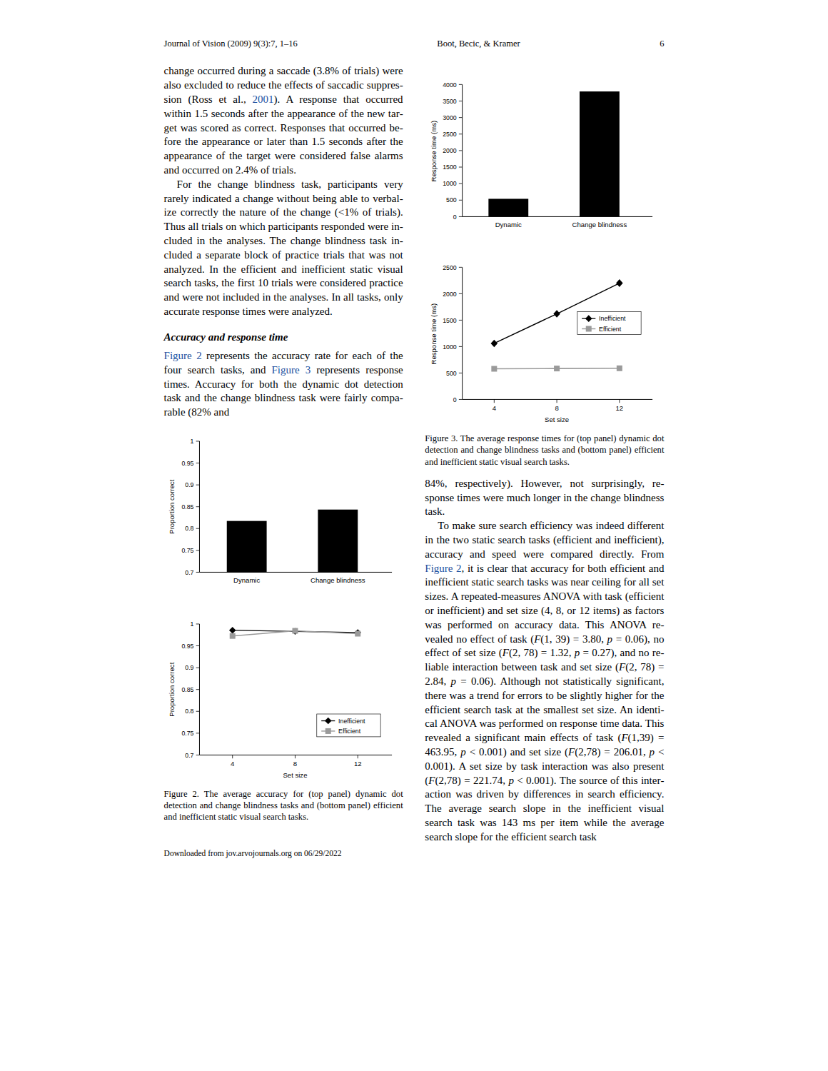Journal of Vision (2009) 9(3):7, 1–16
Boot, Becic, & Kramer
6
change occurred during a saccade (3.8% of trials) were also excluded to reduce the effects of saccadic suppression (Ross et al., 2001). A response that occurred within 1.5 seconds after the appearance of the new target was scored as correct. Responses that occurred before the appearance or later than 1.5 seconds after the appearance of the target were considered false alarms and occurred on 2.4% of trials.
For the change blindness task, participants very rarely indicated a change without being able to verbalize correctly the nature of the change (<1% of trials). Thus all trials on which participants responded were included in the analyses. The change blindness task included a separate block of practice trials that was not analyzed. In the efficient and inefficient static visual search tasks, the first 10 trials were considered practice and were not included in the analyses. In all tasks, only accurate response times were analyzed.
Accuracy and response time
Figure 2 represents the accuracy rate for each of the four search tasks, and Figure 3 represents response times. Accuracy for both the dynamic dot detection task and the change blindness task were fairly comparable (82% and
0.7 0.75 0.8 0.85 0.9 0.95 1 Dynamic Change blindness Proportion correct
0.7 0.75 0.8 0.85 0.9 0.95 1 4 8 12 Set size Proportion correct Inefficient Efficient
Figure 2. The average accuracy for (top panel) dynamic dot detection and change blindness tasks and (bottom panel) efficient and inefficient static visual search tasks.
0 500 1000 1500 2000 2500 3000 3500 4000 Dynamic Change blindness Response time (ms)
0 500 1000 1500 2000 2500 4 8 12 Set size Response time (ms) Inefficient Efficient
Figure 3. The average response times for (top panel) dynamic dot detection and change blindness tasks and (bottom panel) efficient and inefficient static visual search tasks.
84%, respectively). However, not surprisingly, response times were much longer in the change blindness task.
To make sure search efficiency was indeed different in the two static search tasks (efficient and inefficient), accuracy and speed were compared directly. From Figure 2, it is clear that accuracy for both efficient and inefficient static search tasks was near ceiling for all set sizes. A repeated-measures ANOVA with task (efficient or inefficient) and set size (4, 8, or 12 items) as factors was performed on accuracy data. This ANOVA revealed no effect of task (F(1, 39) = 3.80, p = 0.06), no effect of set size (F(2, 78) = 1.32, p = 0.27), and no reliable interaction between task and set size (F(2, 78) = 2.84, p = 0.06). Although not statistically significant, there was a trend for errors to be slightly higher for the efficient search task at the smallest set size. An identical ANOVA was performed on response time data. This revealed a significant main effects of task (F(1,39) = 463.95, p < 0.001) and set size (F(2,78) = 206.01, p < 0.001). A set size by task interaction was also present (F(2,78) = 221.74, p < 0.001). The source of this interaction was driven by differences in search efficiency. The average search slope in the inefficient visual search task was 143 ms per item while the average search slope for the efficient search task
Downloaded from jov.arvojournals.org on 06/29/2022